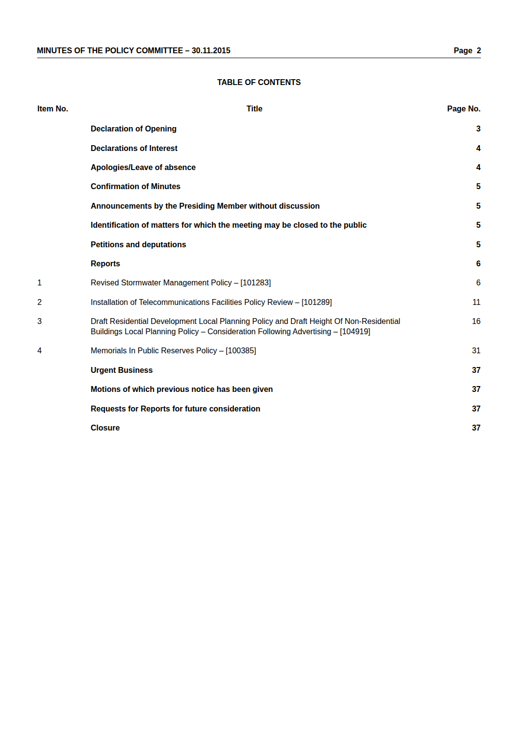Minutes of the Policy Committee – 30.11.2015 Page 2
Table of Contents
| Item No. | Title | Page No. |
| --- | --- | --- |
| | Declaration of Opening | 3 |
| | Declarations of Interest | 4 |
| | Apologies/Leave of absence | 4 |
| | Confirmation of Minutes | 5 |
| | Announcements by the Presiding Member without discussion | 5 |
| | Identification of matters for which the meeting may be closed to the public | 5 |
| | Petitions and deputations | 5 |
| | Reports | 6 |
| 1 | Revised Stormwater Management Policy – [101283] | 6 |
| 2 | Installation of Telecommunications Facilities Policy Review – [101289] | 11 |
| 3 | Draft Residential Development Local Planning Policy and Draft Height Of Non-Residential Buildings Local Planning Policy – Consideration Following Advertising – [104919] | 16 |
| 4 | Memorials In Public Reserves Policy – [100385] | 31 |
| | Urgent Business | 37 |
| | Motions of which previous notice has been given | 37 |
| | Requests for Reports for future consideration | 37 |
| | Closure | 37 |